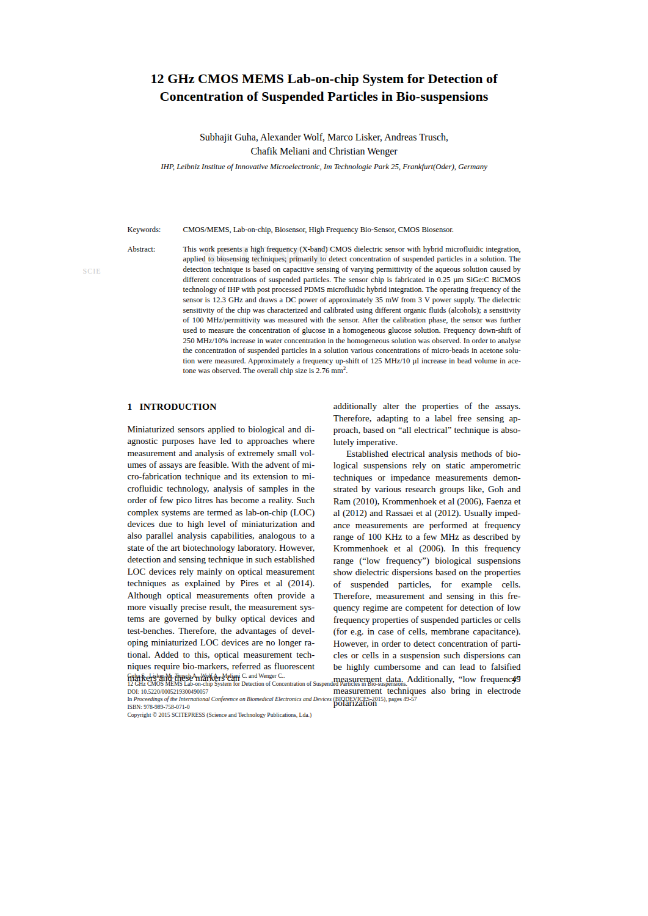SCIENCE
SCIE
12 GHz CMOS MEMS Lab-on-chip System for Detection of
Concentration of Suspended Particles in Bio-suspensions
Subhajit Guha, Alexander Wolf, Marco Lisker, Andreas Trusch,
Chafik Meliani and Christian Wenger
IHP, Leibniz Institue of Innovative Microelectronic, Im Technologie Park 25, Frankfurt(Oder), Germany
Keywords:
CMOS/MEMS, Lab-on-chip, Biosensor, High Frequency Bio-Sensor, CMOS Biosensor.
Abstract:
This work presents a high frequency (X-band) CMOS dielectric sensor with hybrid microfluidic integration, applied to biosensing techniques; primarily to detect concentration of suspended particles in a solution. The detection technique is based on capacitive sensing of varying permittivity of the aqueous solution caused by different concentrations of suspended particles. The sensor chip is fabricated in 0.25 µm SiGe:C BiCMOS technology of IHP with post processed PDMS microfluidic hybrid integration. The operating frequency of the sensor is 12.3 GHz and draws a DC power of approximately 35 mW from 3 V power supply. The dielectric sensitivity of the chip was characterized and calibrated using different organic fluids (alcohols); a sensitivity of 100 MHz/permittivity was measured with the sensor. After the calibration phase, the sensor was further used to measure the concentration of glucose in a homogeneous glucose solution. Frequency down-shift of 250 MHz/10% increase in water concentration in the homogeneous solution was observed. In order to analyse the concentration of suspended particles in a solution various concentrations of micro-beads in acetone solution were measured. Approximately a frequency up-shift of 125 MHz/10 µl increase in bead volume in acetone was observed. The overall chip size is 2.76 mm2.
1 INTRODUCTION
Miniaturized sensors applied to biological and diagnostic purposes have led to approaches where measurement and analysis of extremely small volumes of assays are feasible. With the advent of micro-fabrication technique and its extension to microfluidic technology, analysis of samples in the order of few pico litres has become a reality. Such complex systems are termed as lab-on-chip (LOC) devices due to high level of miniaturization and also parallel analysis capabilities, analogous to a state of the art biotechnology laboratory. However, detection and sensing technique in such established LOC devices rely mainly on optical measurement techniques as explained by Pires et al (2014). Although optical measurements often provide a more visually precise result, the measurement systems are governed by bulky optical devices and test-benches. Therefore, the advantages of developing miniaturized LOC devices are no longer rational. Added to this, optical measurement techniques require bio-markers, referred as fluorescent markers and these markers can
additionally alter the properties of the assays. Therefore, adapting to a label free sensing approach, based on “all electrical” technique is absolutely imperative.
Established electrical analysis methods of biological suspensions rely on static amperometric techniques or impedance measurements demonstrated by various research groups like, Goh and Ram (2010), Krommenhoek et al (2006), Faenza et al (2012) and Rassaei et al (2012). Usually impedance measurements are performed at frequency range of 100 KHz to a few MHz as described by Krommenhoek et al (2006). In this frequency range (“low frequency”) biological suspensions show dielectric dispersions based on the properties of suspended particles, for example cells. Therefore, measurement and sensing in this frequency regime are competent for detection of low frequency properties of suspended particles or cells (for e.g. in case of cells, membrane capacitance). However, in order to detect concentration of particles or cells in a suspension such dispersions can be highly cumbersome and can lead to falsified measurement data. Additionally, “low frequency” measurement techniques also bring in electrode polarization
49
Guha S., Lisker M., Trusch A., Wolf A., Meliani C. and Wenger C..
12 GHz CMOS MEMS Lab-on-chip System for Detection of Concentration of Suspended Particles in Bio-suspensions.
DOI: 10.5220/0005219300490057
In Proceedings of the International Conference on Biomedical Electronics and Devices (BIODEVICES-2015), pages 49-57
ISBN: 978-989-758-071-0
Copyright © 2015 SCITEPRESS (Science and Technology Publications, Lda.)